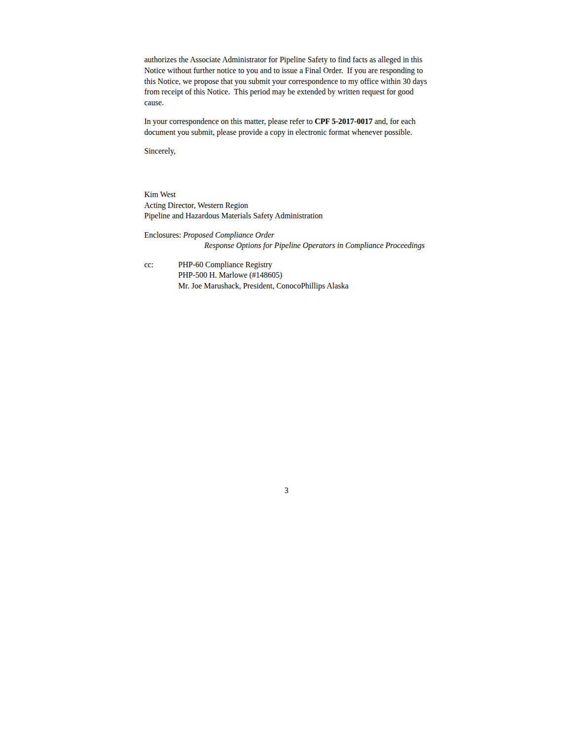authorizes the Associate Administrator for Pipeline Safety to find facts as alleged in this Notice without further notice to you and to issue a Final Order. If you are responding to this Notice, we propose that you submit your correspondence to my office within 30 days from receipt of this Notice. This period may be extended by written request for good cause.
In your correspondence on this matter, please refer to CPF 5-2017-0017 and, for each document you submit, please provide a copy in electronic format whenever possible.
Sincerely,
Kim West
Acting Director, Western Region
Pipeline and Hazardous Materials Safety Administration
Enclosures: Proposed Compliance Order Response Options for Pipeline Operators in Compliance Proceedings
cc:
PHP-60 Compliance Registry
PHP-500 H. Marlowe (#148605)
Mr. Joe Marushack, President, ConocoPhillips Alaska
3